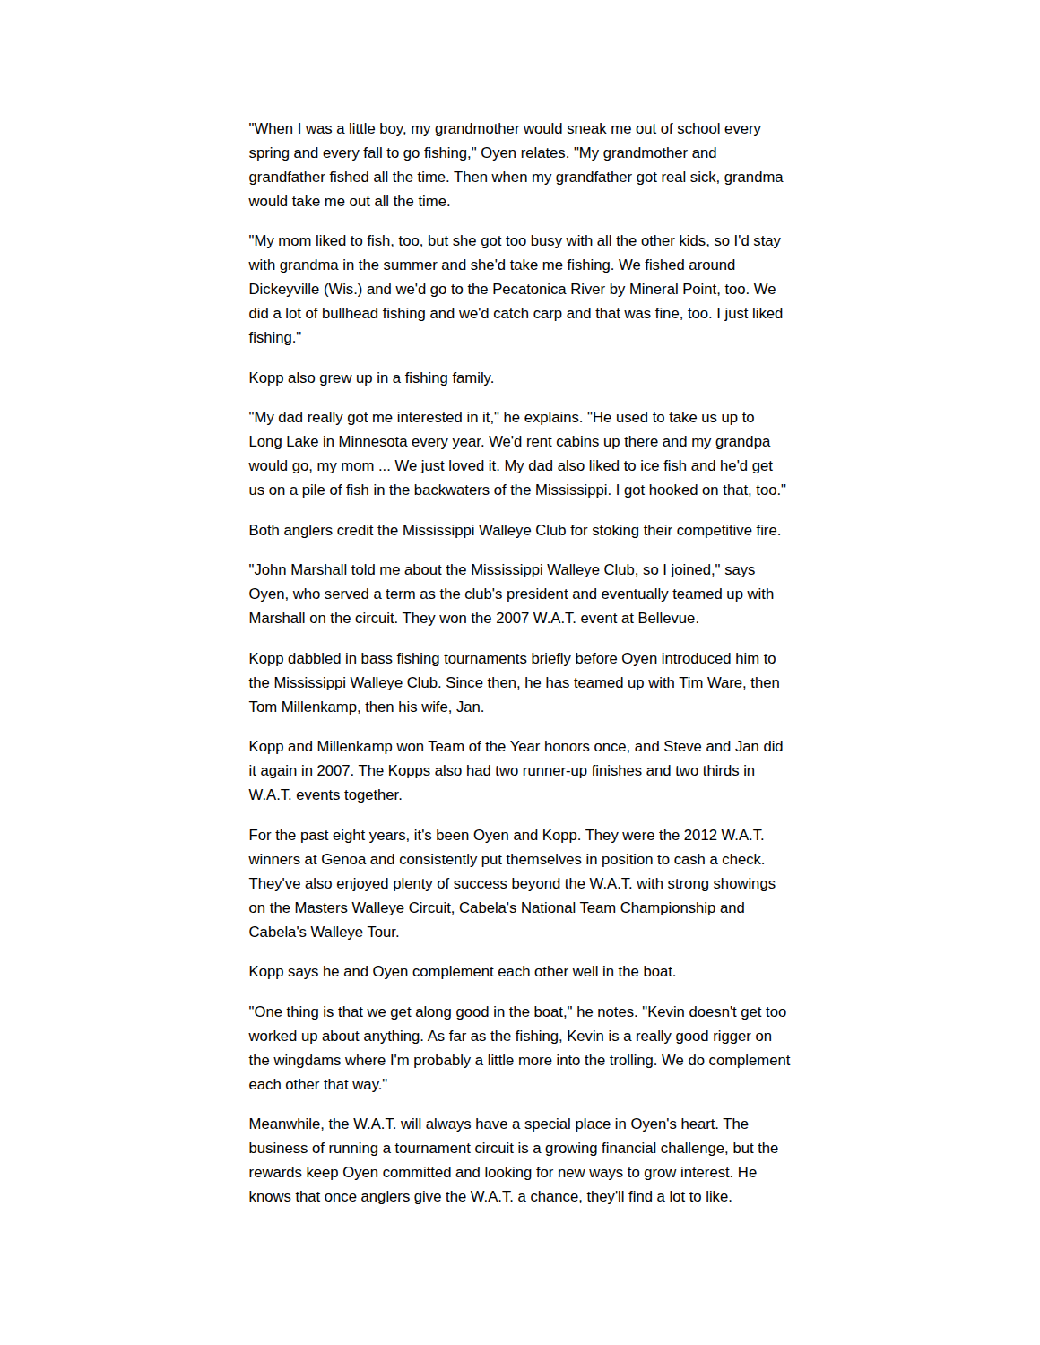"When I was a little boy, my grandmother would sneak me out of school every spring and every fall to go fishing," Oyen relates. "My grandmother and grandfather fished all the time. Then when my grandfather got real sick, grandma would take me out all the time.
"My mom liked to fish, too, but she got too busy with all the other kids, so I'd stay with grandma in the summer and she'd take me fishing. We fished around Dickeyville (Wis.) and we'd go to the Pecatonica River by Mineral Point, too. We did a lot of bullhead fishing and we'd catch carp and that was fine, too. I just liked fishing."
Kopp also grew up in a fishing family.
"My dad really got me interested in it," he explains. "He used to take us up to Long Lake in Minnesota every year. We'd rent cabins up there and my grandpa would go, my mom ... We just loved it. My dad also liked to ice fish and he'd get us on a pile of fish in the backwaters of the Mississippi. I got hooked on that, too."
Both anglers credit the Mississippi Walleye Club for stoking their competitive fire.
"John Marshall told me about the Mississippi Walleye Club, so I joined," says Oyen, who served a term as the club's president and eventually teamed up with Marshall on the circuit. They won the 2007 W.A.T. event at Bellevue.
Kopp dabbled in bass fishing tournaments briefly before Oyen introduced him to the Mississippi Walleye Club. Since then, he has teamed up with Tim Ware, then Tom Millenkamp, then his wife, Jan.
Kopp and Millenkamp won Team of the Year honors once, and Steve and Jan did it again in 2007. The Kopps also had two runner-up finishes and two thirds in W.A.T. events together.
For the past eight years, it's been Oyen and Kopp. They were the 2012 W.A.T. winners at Genoa and consistently put themselves in position to cash a check. They've also enjoyed plenty of success beyond the W.A.T. with strong showings on the Masters Walleye Circuit, Cabela's National Team Championship and Cabela's Walleye Tour.
Kopp says he and Oyen complement each other well in the boat.
"One thing is that we get along good in the boat," he notes. "Kevin doesn't get too worked up about anything. As far as the fishing, Kevin is a really good rigger on the wingdams where I'm probably a little more into the trolling. We do complement each other that way."
Meanwhile, the W.A.T. will always have a special place in Oyen's heart. The business of running a tournament circuit is a growing financial challenge, but the rewards keep Oyen committed and looking for new ways to grow interest. He knows that once anglers give the W.A.T. a chance, they'll find a lot to like.